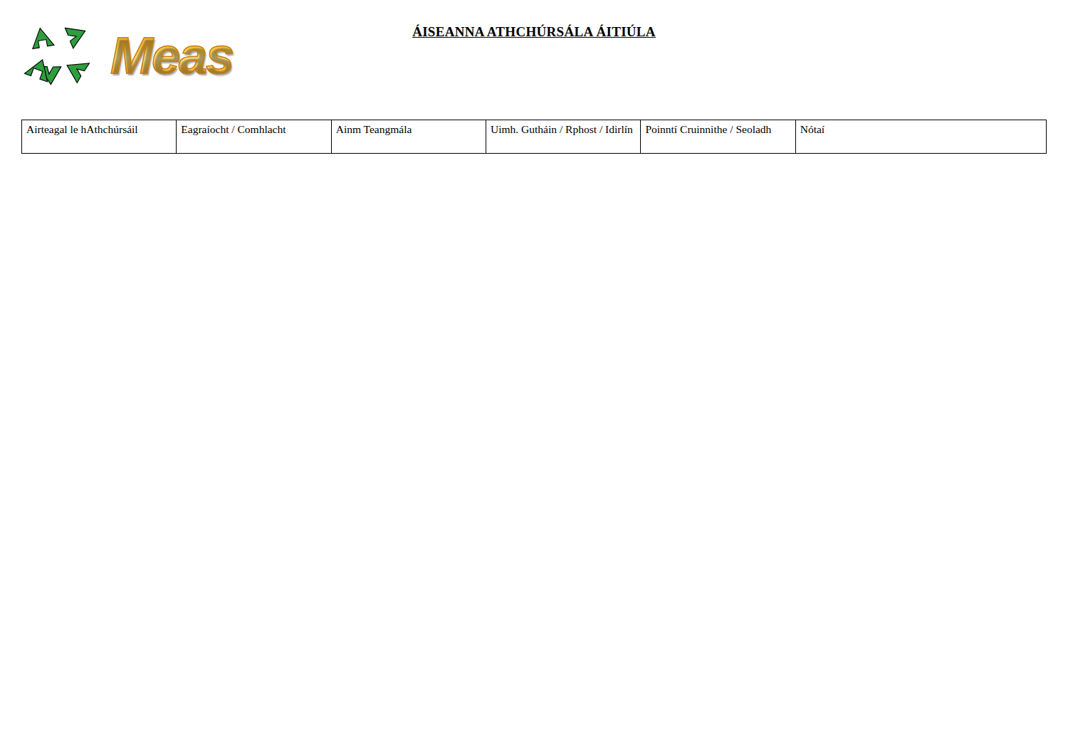Meas
ÁISEANNA ATHCHÚRSÁLA ÁITIÚLA
| Airteagal le hAthchúrsáil | Eagraíocht / Comhlacht | Ainm Teangmála | Uimh. Gutháin / Rphost / Idirlín | Poinntí Cruinnithe / Seoladh | Nótaí |
| --- | --- | --- | --- | --- | --- |